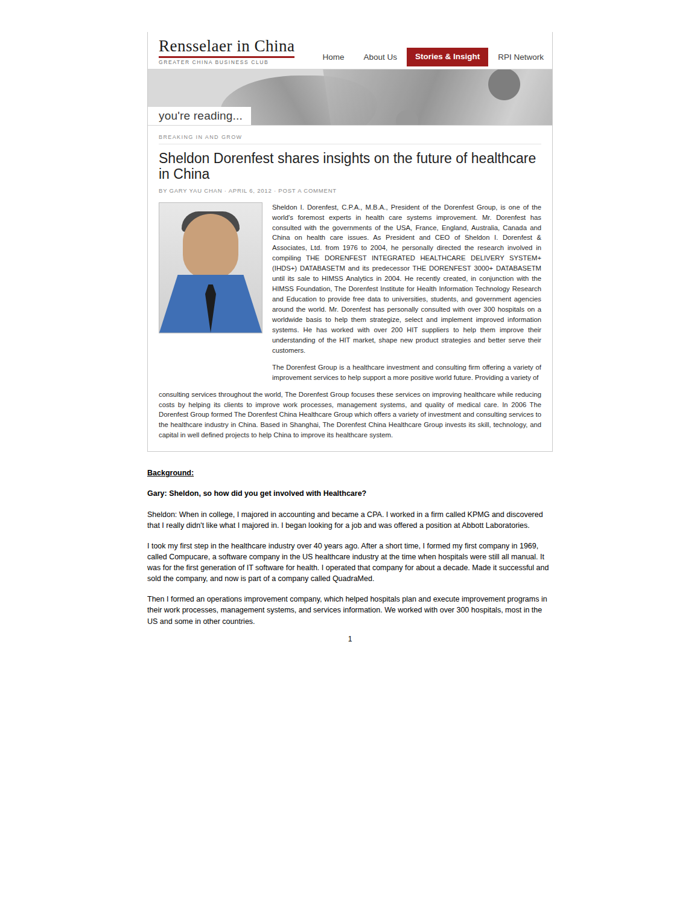Rensselaer in China
GREATER CHINA BUSINESS CLUB
Home About Us Stories & Insight RPI Network N
you're reading...
BREAKING IN AND GROW
Sheldon Dorenfest shares insights on the future of healthcare in China
BY GARY YAU CHAN · APRIL 6, 2012 · POST A COMMENT
Sheldon I. Dorenfest, C.P.A., M.B.A., President of the Dorenfest Group, is one of the world's foremost experts in health care systems improvement. Mr. Dorenfest has consulted with the governments of the USA, France, England, Australia, Canada and China on health care issues. As President and CEO of Sheldon I. Dorenfest & Associates, Ltd. from 1976 to 2004, he personally directed the research involved in compiling THE DORENFEST INTEGRATED HEALTHCARE DELIVERY SYSTEM+ (IHDS+) DATABASETM and its predecessor THE DORENFEST 3000+ DATABASETM until its sale to HIMSS Analytics in 2004. He recently created, in conjunction with the HIMSS Foundation, The Dorenfest Institute for Health Information Technology Research and Education to provide free data to universities, students, and government agencies around the world. Mr. Dorenfest has personally consulted with over 300 hospitals on a worldwide basis to help them strategize, select and implement improved information systems. He has worked with over 200 HIT suppliers to help them improve their understanding of the HIT market, shape new product strategies and better serve their customers.
The Dorenfest Group is a healthcare investment and consulting firm offering a variety of improvement services to help support a more positive world future. Providing a variety of
consulting services throughout the world, The Dorenfest Group focuses these services on improving healthcare while reducing costs by helping its clients to improve work processes, management systems, and quality of medical care. In 2006 The Dorenfest Group formed The Dorenfest China Healthcare Group which offers a variety of investment and consulting services to the healthcare industry in China. Based in Shanghai, The Dorenfest China Healthcare Group invests its skill, technology, and capital in well defined projects to help China to improve its healthcare system.
Background:
Gary: Sheldon, so how did you get involved with Healthcare?
Sheldon: When in college, I majored in accounting and became a CPA. I worked in a firm called KPMG and discovered that I really didn't like what I majored in. I began looking for a job and was offered a position at Abbott Laboratories.
I took my first step in the healthcare industry over 40 years ago. After a short time, I formed my first company in 1969, called Compucare, a software company in the US healthcare industry at the time when hospitals were still all manual. It was for the first generation of IT software for health. I operated that company for about a decade. Made it successful and sold the company, and now is part of a company called QuadraMed.
Then I formed an operations improvement company, which helped hospitals plan and execute improvement programs in their work processes, management systems, and services information. We worked with over 300 hospitals, most in the US and some in other countries.
1